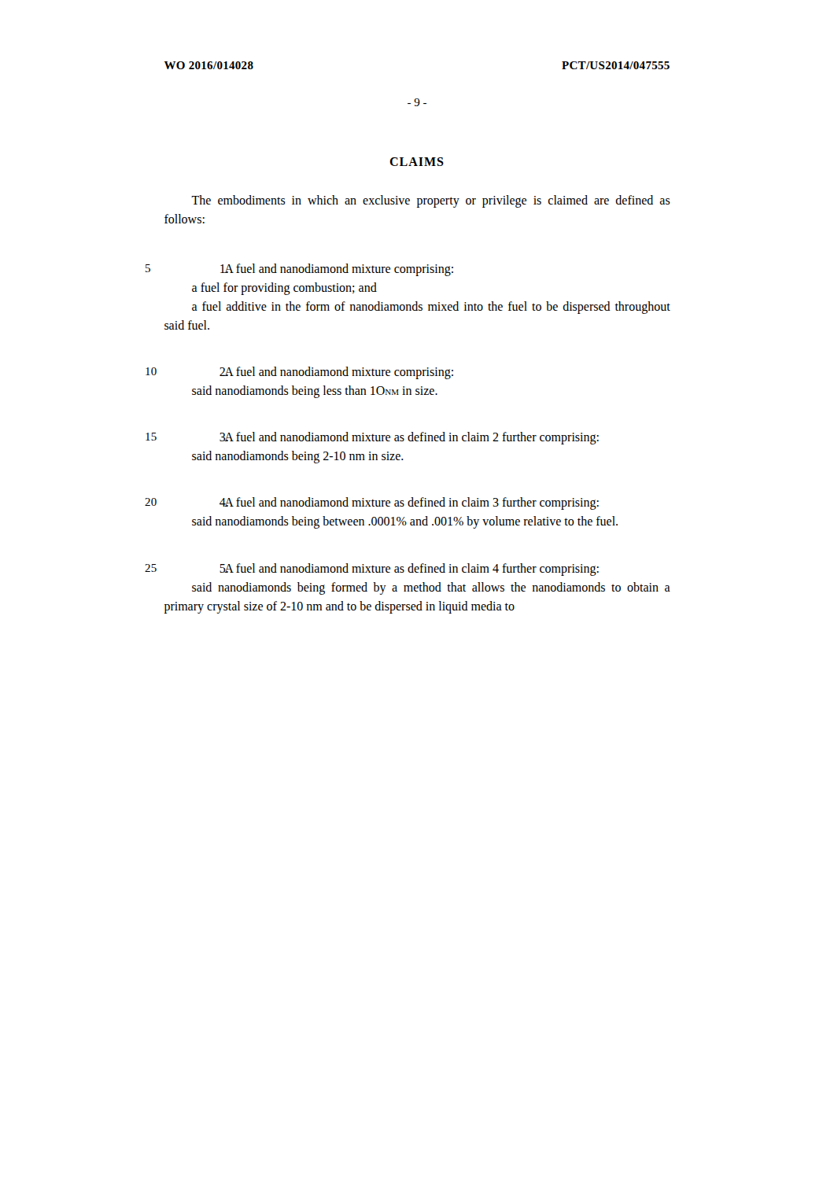WO 2016/014028 PCT/US2014/047555
- 9 -
CLAIMS
The embodiments in which an exclusive property or privilege is claimed are defined as follows:
51. A fuel and nanodiamond mixture comprising:
a fuel for providing combustion; and
a fuel additive in the form of nanodiamonds mixed into the fuel to be dispersed throughout said fuel.
102. A fuel and nanodiamond mixture comprising:
said nanodiamonds being less than 1Onm in size.
3. A fuel and nanodiamond mixture as defined in claim 2 further comprising:
15said nanodiamonds being 2-10 nm in size.
4. A fuel and nanodiamond mixture as defined in claim 3 further comprising:
said nanodiamonds being between .0001% and .001% by volume relative to 20the fuel.
5. A fuel and nanodiamond mixture as defined in claim 4 further comprising:
said nanodiamonds being formed by a method that allows the nanodiamonds 25to obtain a primary crystal size of 2-10 nm and to be dispersed in liquid media to